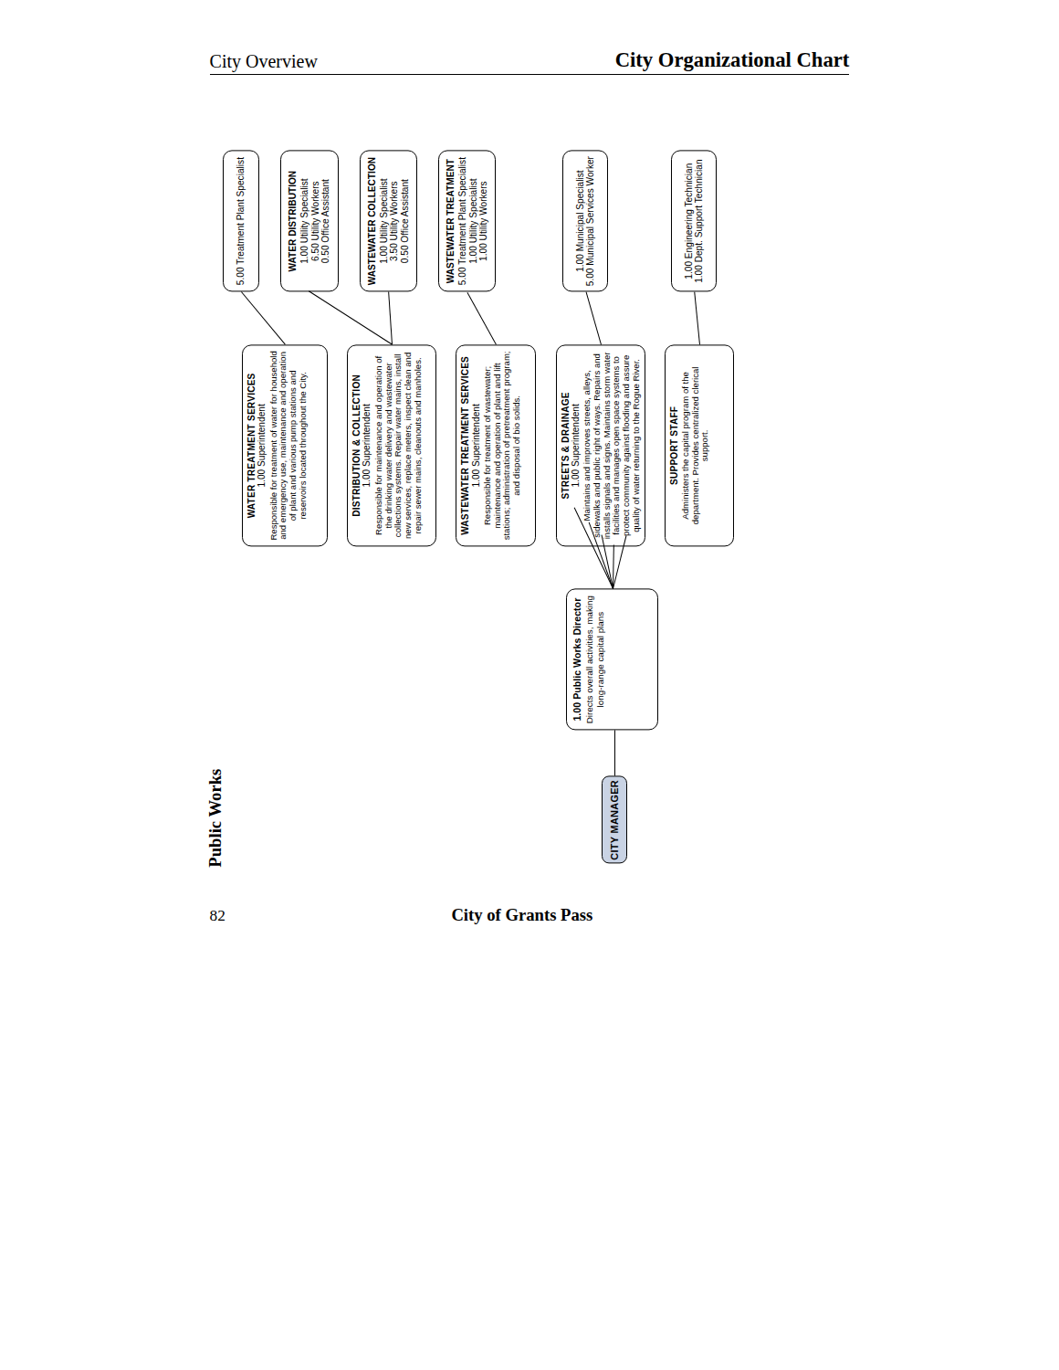City Overview
City Organizational Chart
Public Works
CITY MANAGER
1.00 Public Works Director
Directs overall activities, making long-range capital plans
WATER TREATMENT SERVICES
1.00 Superintendent
Responsible for treatment of water for household and emergency use, maintenance and operation of plant and various pump stations and reservoirs located throughout the City.
DISTRIBUTION & COLLECTION
1.00 Superintendent
Responsible for maintenance and operation of the drinking water delivery and wastewater collections systems. Repair water mains, install new services, replace meters, inspect clean and repair sewer mains, cleanouts and manholes.
WASTEWATER TREATMENT SERVICES
1.00 Superintendent
Responsible for treatment of wastewater; maintenance and operation of plant and lift stations; administration of pretreatment program; and disposal of bio solids.
STREETS & DRAINAGE
1.00 Superintendent
Maintains and improves streets, alleys, sidewalks and public right of ways. Repairs and installs signals and signs. Maintains storm water facilities and manages open space systems to protect community against flooding and assure quality of water returning to the Rogue River.
SUPPORT STAFF
Administers the capital program of the department. Provides centralized clerical support.
5.00 Treatment Plant Specialist
WATER DISTRIBUTION
1.00 Utility Specialist
6.50 Utility Workers
0.50 Office Assistant
WASTEWATER COLLECTION
1.00 Utility Specialist
3.50 Utility Workers
0.50 Office Assistant
WASTEWATER TREATMENT
5.00 Treatment Plant Specialist
1.00 Utility Specialist
1.00 Utility Workers
1.00 Municipal Specialist
5.00 Municipal Services Worker
1.00 Engineering Technician
1.00 Dept. Support Technician
Water Treatment Services right edge x=6.02in, y=1.01in -> staff box left x=6.62in, y=0.51in
82
City of Grants Pass